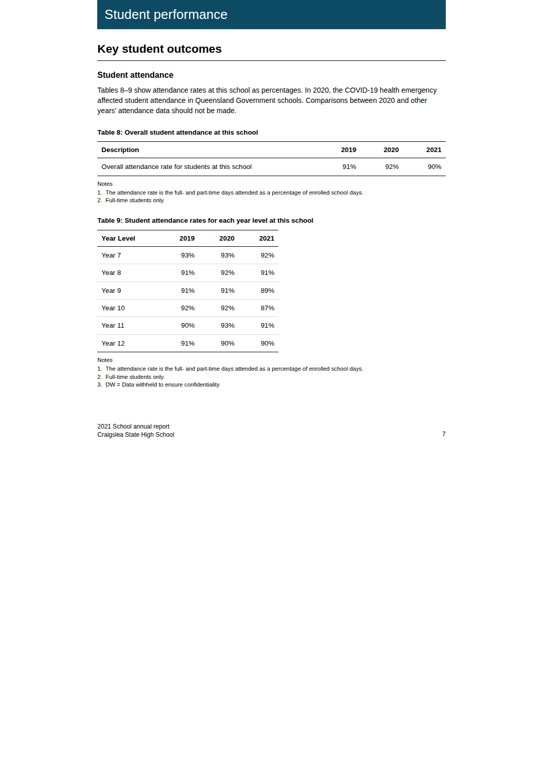Student performance
Key student outcomes
Student attendance
Tables 8–9 show attendance rates at this school as percentages. In 2020, the COVID-19 health emergency affected student attendance in Queensland Government schools. Comparisons between 2020 and other years’ attendance data should not be made.
Table 8: Overall student attendance at this school
| Description | 2019 | 2020 | 2021 |
| --- | --- | --- | --- |
| Overall attendance rate for students at this school | 91% | 92% | 90% |
Notes
The attendance rate is the full- and part-time days attended as a percentage of enrolled school days.
Full-time students only.
Table 9: Student attendance rates for each year level at this school
| Year Level | 2019 | 2020 | 2021 |
| --- | --- | --- | --- |
| Year 7 | 93% | 93% | 92% |
| Year 8 | 91% | 92% | 91% |
| Year 9 | 91% | 91% | 89% |
| Year 10 | 92% | 92% | 87% |
| Year 11 | 90% | 93% | 91% |
| Year 12 | 91% | 90% | 90% |
Notes
The attendance rate is the full- and part-time days attended as a percentage of enrolled school days.
Full-time students only.
DW = Data withheld to ensure confidentiality
2021 School annual report
Craigslea State High School
7